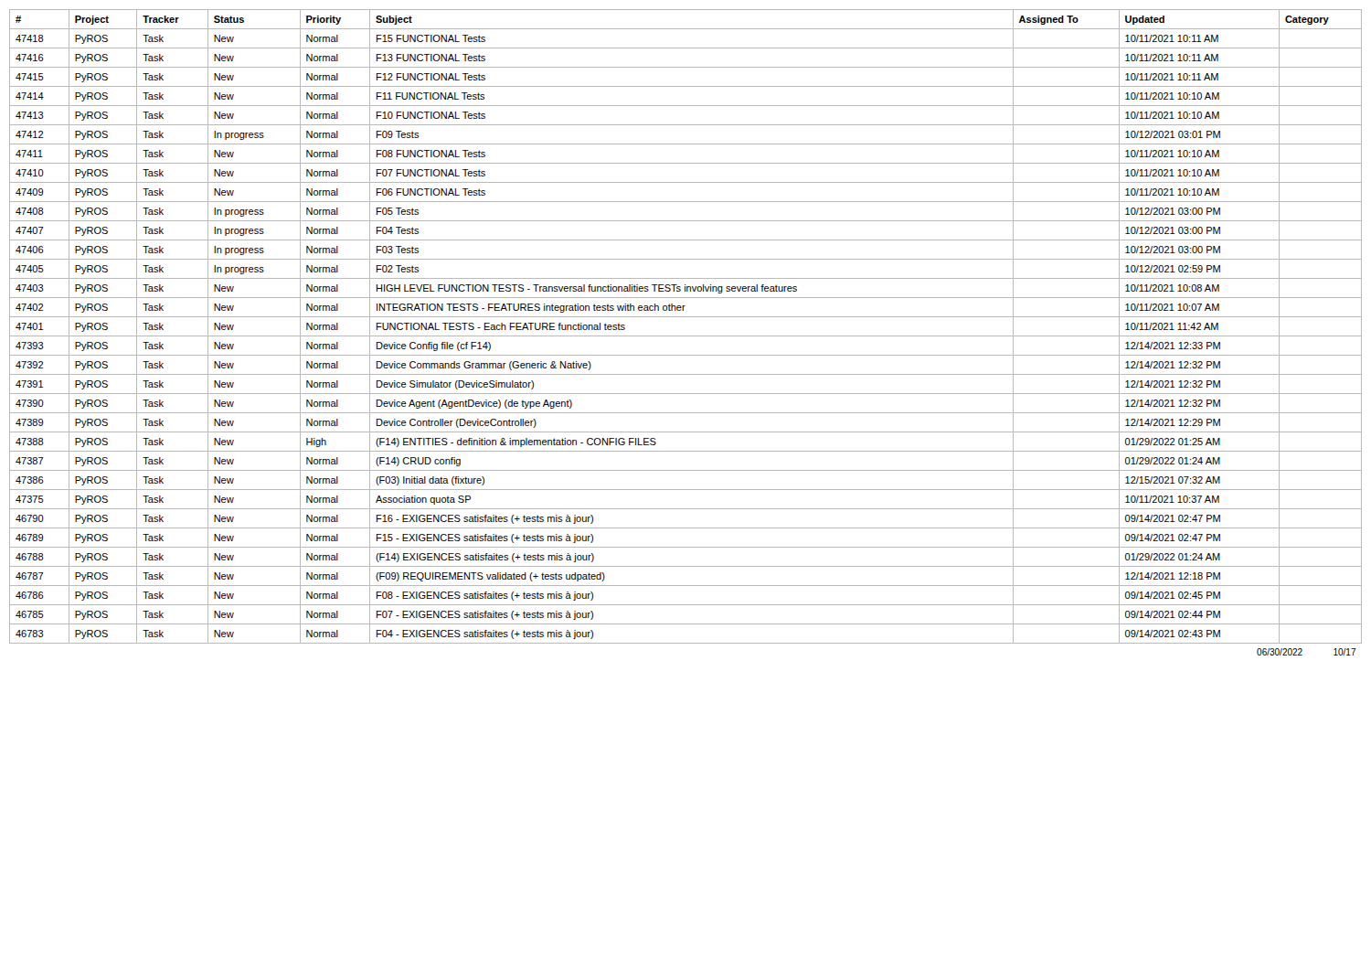| # | Project | Tracker | Status | Priority | Subject | Assigned To | Updated | Category |
| --- | --- | --- | --- | --- | --- | --- | --- | --- |
| 47418 | PyROS | Task | New | Normal | F15 FUNCTIONAL Tests | | 10/11/2021 10:11 AM | |
| 47416 | PyROS | Task | New | Normal | F13 FUNCTIONAL Tests | | 10/11/2021 10:11 AM | |
| 47415 | PyROS | Task | New | Normal | F12 FUNCTIONAL Tests | | 10/11/2021 10:11 AM | |
| 47414 | PyROS | Task | New | Normal | F11 FUNCTIONAL Tests | | 10/11/2021 10:10 AM | |
| 47413 | PyROS | Task | New | Normal | F10 FUNCTIONAL Tests | | 10/11/2021 10:10 AM | |
| 47412 | PyROS | Task | In progress | Normal | F09 Tests | | 10/12/2021 03:01 PM | |
| 47411 | PyROS | Task | New | Normal | F08 FUNCTIONAL Tests | | 10/11/2021 10:10 AM | |
| 47410 | PyROS | Task | New | Normal | F07 FUNCTIONAL Tests | | 10/11/2021 10:10 AM | |
| 47409 | PyROS | Task | New | Normal | F06 FUNCTIONAL Tests | | 10/11/2021 10:10 AM | |
| 47408 | PyROS | Task | In progress | Normal | F05 Tests | | 10/12/2021 03:00 PM | |
| 47407 | PyROS | Task | In progress | Normal | F04 Tests | | 10/12/2021 03:00 PM | |
| 47406 | PyROS | Task | In progress | Normal | F03 Tests | | 10/12/2021 03:00 PM | |
| 47405 | PyROS | Task | In progress | Normal | F02 Tests | | 10/12/2021 02:59 PM | |
| 47403 | PyROS | Task | New | Normal | HIGH LEVEL FUNCTION TESTS - Transversal functionalities TESTs involving several features | | 10/11/2021 10:08 AM | |
| 47402 | PyROS | Task | New | Normal | INTEGRATION TESTS - FEATURES integration tests with each other | | 10/11/2021 10:07 AM | |
| 47401 | PyROS | Task | New | Normal | FUNCTIONAL TESTS - Each FEATURE functional tests | | 10/11/2021 11:42 AM | |
| 47393 | PyROS | Task | New | Normal | Device Config file (cf F14) | | 12/14/2021 12:33 PM | |
| 47392 | PyROS | Task | New | Normal | Device Commands Grammar (Generic & Native) | | 12/14/2021 12:32 PM | |
| 47391 | PyROS | Task | New | Normal | Device Simulator (DeviceSimulator) | | 12/14/2021 12:32 PM | |
| 47390 | PyROS | Task | New | Normal | Device Agent (AgentDevice) (de type Agent) | | 12/14/2021 12:32 PM | |
| 47389 | PyROS | Task | New | Normal | Device Controller (DeviceController) | | 12/14/2021 12:29 PM | |
| 47388 | PyROS | Task | New | High | (F14) ENTITIES - definition & implementation - CONFIG FILES | | 01/29/2022 01:25 AM | |
| 47387 | PyROS | Task | New | Normal | (F14) CRUD config | | 01/29/2022 01:24 AM | |
| 47386 | PyROS | Task | New | Normal | (F03) Initial data (fixture) | | 12/15/2021 07:32 AM | |
| 47375 | PyROS | Task | New | Normal | Association quota SP | | 10/11/2021 10:37 AM | |
| 46790 | PyROS | Task | New | Normal | F16 - EXIGENCES satisfaites (+ tests mis à jour) | | 09/14/2021 02:47 PM | |
| 46789 | PyROS | Task | New | Normal | F15 - EXIGENCES satisfaites (+ tests mis à jour) | | 09/14/2021 02:47 PM | |
| 46788 | PyROS | Task | New | Normal | (F14) EXIGENCES satisfaites (+ tests mis à jour) | | 01/29/2022 01:24 AM | |
| 46787 | PyROS | Task | New | Normal | (F09) REQUIREMENTS validated (+ tests udpated) | | 12/14/2021 12:18 PM | |
| 46786 | PyROS | Task | New | Normal | F08 - EXIGENCES satisfaites (+ tests mis à jour) | | 09/14/2021 02:45 PM | |
| 46785 | PyROS | Task | New | Normal | F07 - EXIGENCES satisfaites (+ tests mis à jour) | | 09/14/2021 02:44 PM | |
| 46783 | PyROS | Task | New | Normal | F04 - EXIGENCES satisfaites (+ tests mis à jour) | | 09/14/2021 02:43 PM | |
| 06/30/2022 10/17 |